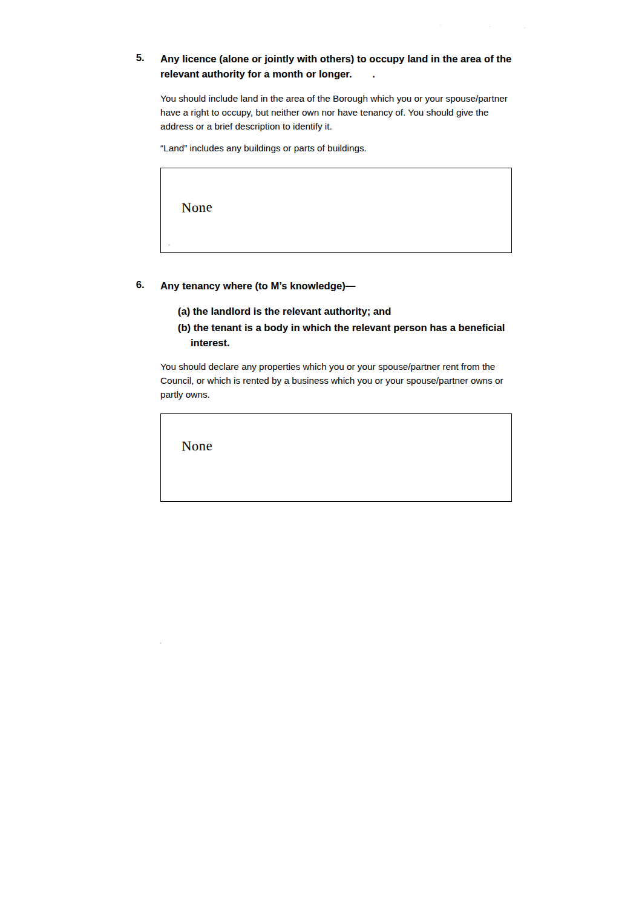· · ·
5.
Any licence (alone or jointly with others) to occupy land in the area of the relevant authority for a month or longer..
You should include land in the area of the Borough which you or your spouse/partner have a right to occupy, but neither own nor have tenancy of. You should give the address or a brief description to identify it.
“Land” includes any buildings or parts of buildings.
None ·
6.
Any tenancy where (to M’s knowledge)—
(a) the landlord is the relevant authority; and
(b) the tenant is a body in which the relevant person has a beneficialinterest.
You should declare any properties which you or your spouse/partner rent from the Council, or which is rented by a business which you or your spouse/partner owns or partly owns.
None
·